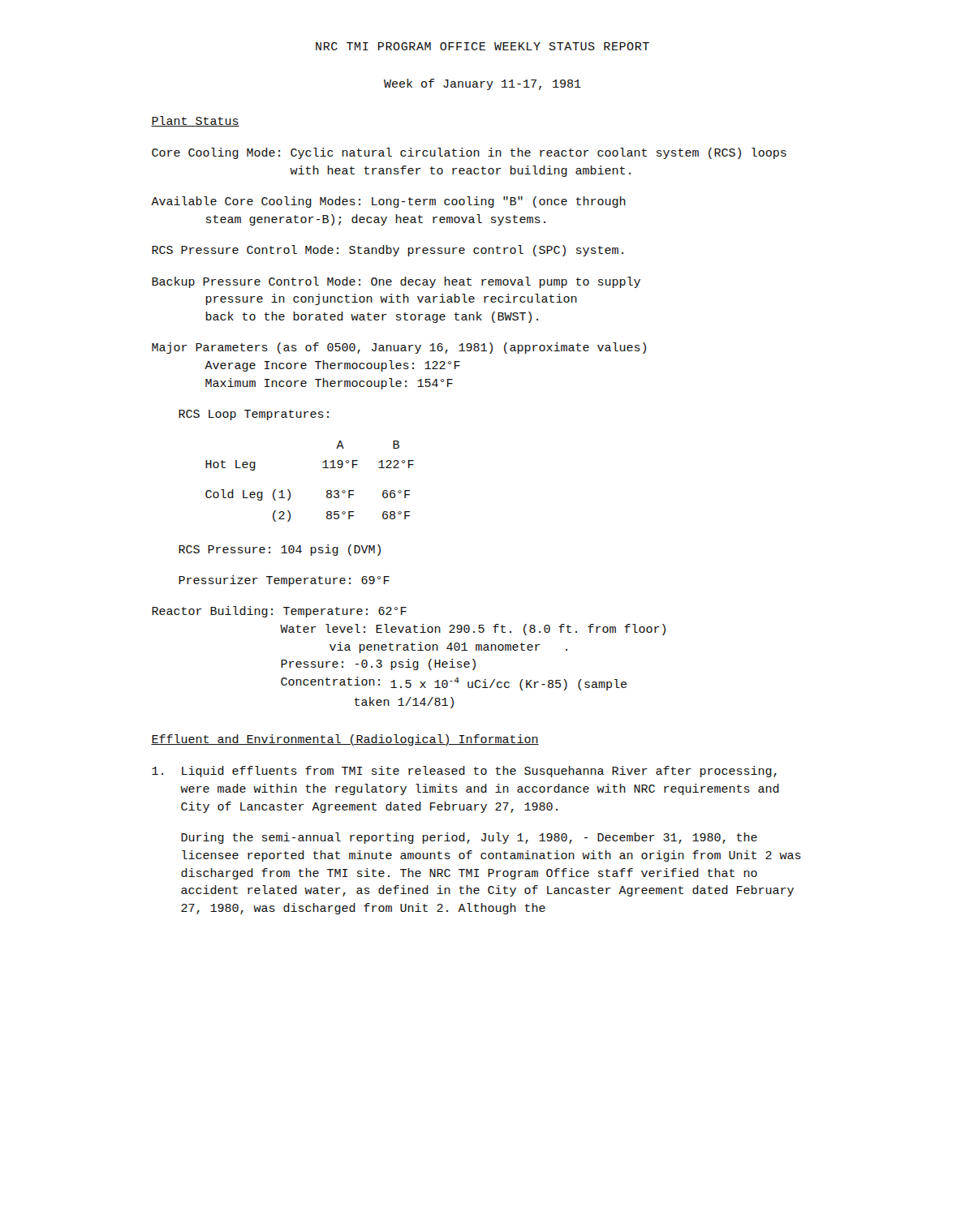NRC TMI PROGRAM OFFICE WEEKLY STATUS REPORT
Week of January 11-17, 1981
Plant Status
Core Cooling Mode:
Cyclic natural circulation in the reactor coolant system (RCS) loops with heat transfer to reactor building ambient.
Available Core Cooling Modes: Long-term cooling "B" (once through
steam generator-B); decay heat removal systems.
RCS Pressure Control Mode: Standby pressure control (SPC) system.
Backup Pressure Control Mode: One decay heat removal pump to supply
pressure in conjunction with variable recirculation
back to the borated water storage tank (BWST).
Major Parameters (as of 0500, January 16, 1981) (approximate values)
Average Incore Thermocouples: 122°F
Maximum Incore Thermocouple: 154°F
RCS Loop Tempratures:
| | A | B |
| --- | --- | --- |
| Hot Leg | 119°F | 122°F |
| Cold Leg (1) | 83°F | 66°F |
| (2) | 85°F | 68°F |
RCS Pressure: 104 psig (DVM)
Pressurizer Temperature: 69°F
Reactor Building: Temperature: 62°F
Water level: Elevation 290.5 ft. (8.0 ft. from floor)
via penetration 401 manometer .
Pressure: -0.3 psig (Heise)
Concentration: 1.5 x 10-4 uCi/cc (Kr-85) (sample
taken 1/14/81)
Effluent and Environmental (Radiological) Information
Liquid effluents from TMI site released to the Susquehanna River after processing, were made within the regulatory limits and in accordance with NRC requirements and City of Lancaster Agreement dated February 27, 1980.
During the semi-annual reporting period, July 1, 1980, - December 31, 1980, the licensee reported that minute amounts of contamination with an origin from Unit 2 was discharged from the TMI site. The NRC TMI Program Office staff verified that no accident related water, as defined in the City of Lancaster Agreement dated February 27, 1980, was discharged from Unit 2. Although the